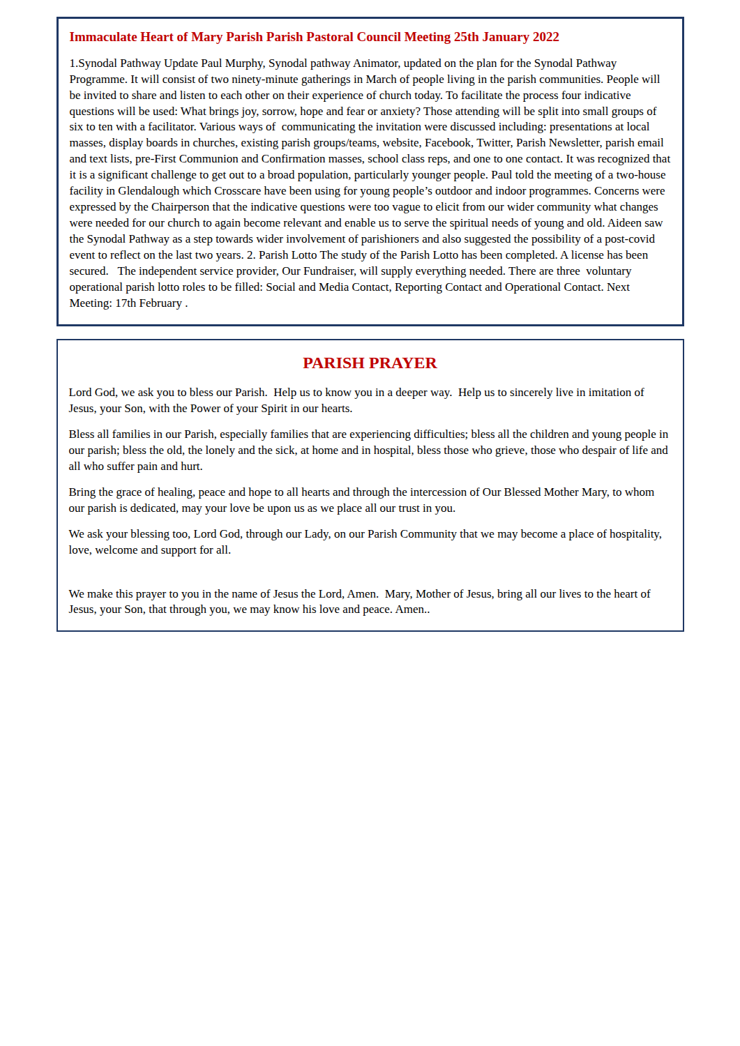Immaculate Heart of Mary Parish Parish Pastoral Council Meeting 25th January 2022
1.Synodal Pathway Update Paul Murphy, Synodal pathway Animator, updated on the plan for the Synodal Pathway Programme. It will consist of two ninety-minute gatherings in March of people living in the parish communities. People will be invited to share and listen to each other on their experience of church today. To facilitate the process four indicative questions will be used: What brings joy, sorrow, hope and fear or anxiety? Those attending will be split into small groups of six to ten with a facilitator. Various ways of communicating the invitation were discussed including: presentations at local masses, display boards in churches, existing parish groups/teams, website, Facebook, Twitter, Parish Newsletter, parish email and text lists, pre-First Communion and Confirmation masses, school class reps, and one to one contact. It was recognized that it is a significant challenge to get out to a broad population, particularly younger people. Paul told the meeting of a two-house facility in Glendalough which Crosscare have been using for young people’s outdoor and indoor programmes. Concerns were expressed by the Chairperson that the indicative questions were too vague to elicit from our wider community what changes were needed for our church to again become relevant and enable us to serve the spiritual needs of young and old. Aideen saw the Synodal Pathway as a step towards wider involvement of parishioners and also suggested the possibility of a post-covid event to reflect on the last two years. 2. Parish Lotto The study of the Parish Lotto has been completed. A license has been secured. The independent service provider, Our Fundraiser, will supply everything needed. There are three voluntary operational parish lotto roles to be filled: Social and Media Contact, Reporting Contact and Operational Contact. Next Meeting: 17th February .
PARISH PRAYER
Lord God, we ask you to bless our Parish. Help us to know you in a deeper way. Help us to sincerely live in imitation of Jesus, your Son, with the Power of your Spirit in our hearts.
Bless all families in our Parish, especially families that are experiencing difficulties; bless all the children and young people in our parish; bless the old, the lonely and the sick, at home and in hospital, bless those who grieve, those who despair of life and all who suffer pain and hurt.
Bring the grace of healing, peace and hope to all hearts and through the intercession of Our Blessed Mother Mary, to whom our parish is dedicated, may your love be upon us as we place all our trust in you.
We ask your blessing too, Lord God, through our Lady, on our Parish Community that we may become a place of hospitality, love, welcome and support for all.
We make this prayer to you in the name of Jesus the Lord, Amen. Mary, Mother of Jesus, bring all our lives to the heart of Jesus, your Son, that through you, we may know his love and peace. Amen..